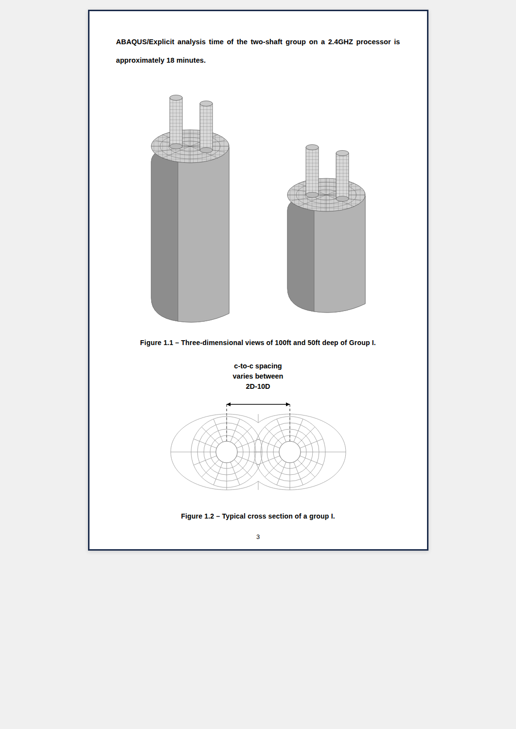ABAQUS/Explicit analysis time of the two-shaft group on a 2.4GHZ processor is approximately 18 minutes.
Figure 1.1 – Three-dimensional views of 100ft and 50ft deep of Group I.
c-to-c spacing
varies between
2D-10D
Figure 1.2 – Typical cross section of a group I.
3